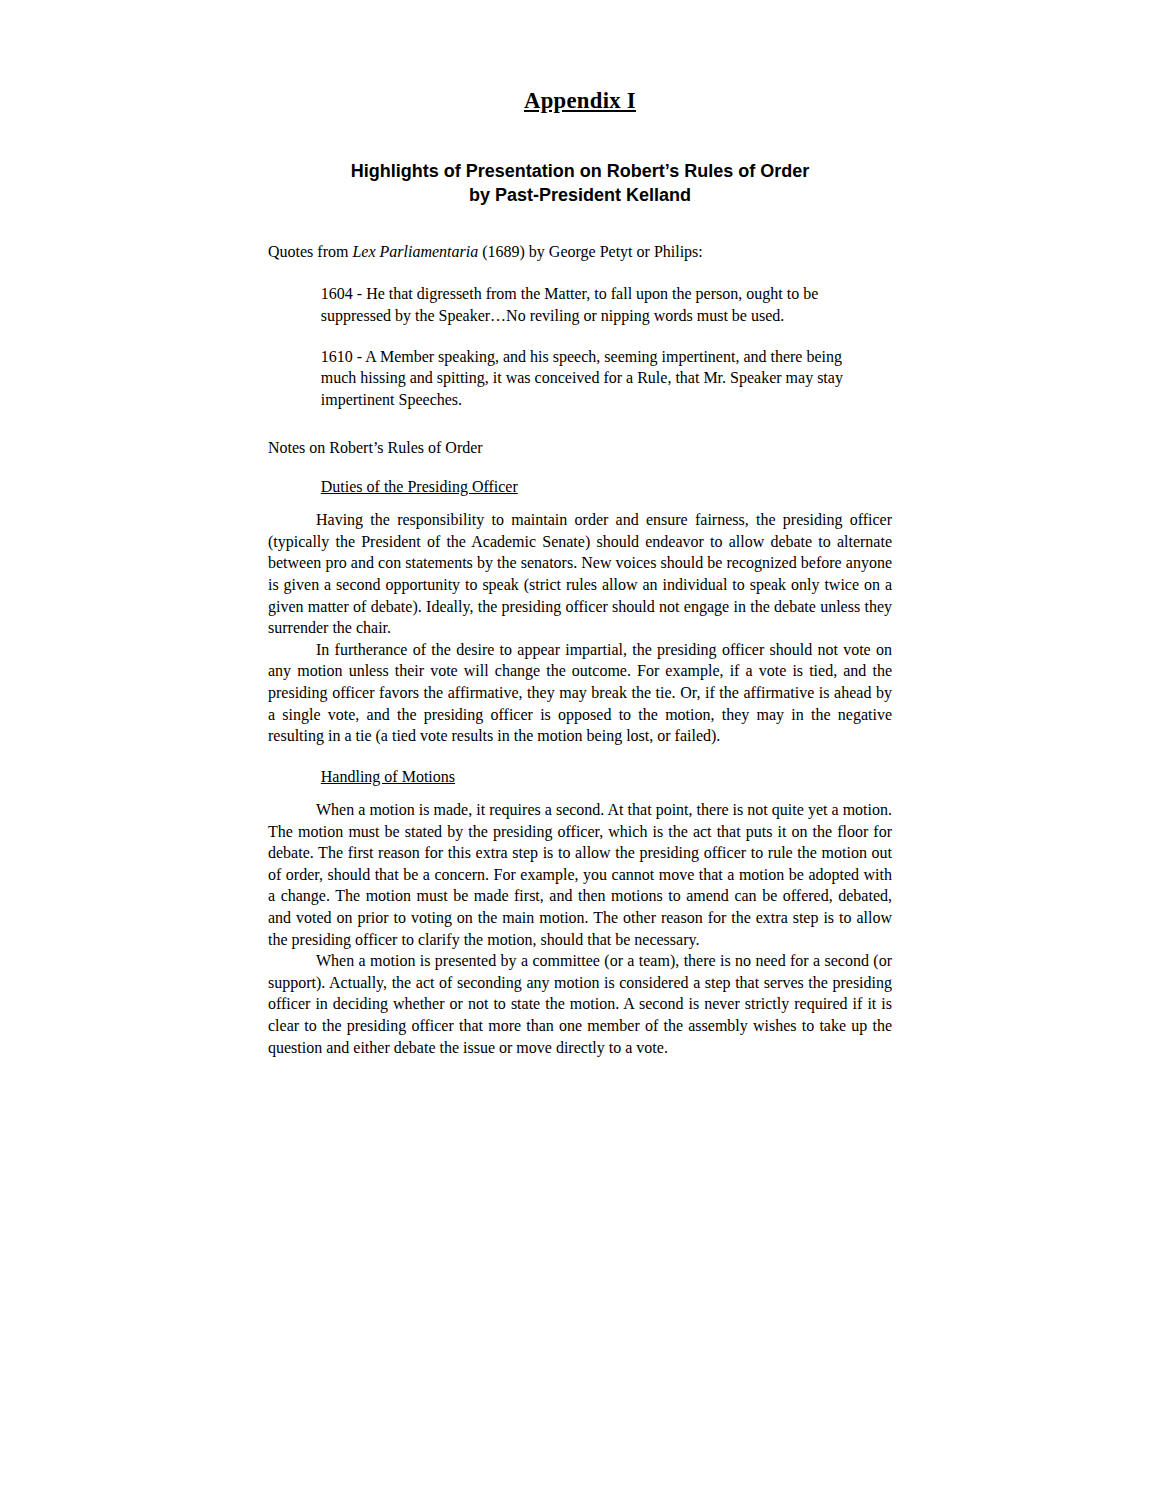Appendix I
Highlights of Presentation on Robert’s Rules of Order by Past-President Kelland
Quotes from Lex Parliamentaria (1689) by George Petyt or Philips:
1604 - He that digresseth from the Matter, to fall upon the person, ought to be suppressed by the Speaker…No reviling or nipping words must be used.
1610 - A Member speaking, and his speech, seeming impertinent, and there being much hissing and spitting, it was conceived for a Rule, that Mr. Speaker may stay impertinent Speeches.
Notes on Robert’s Rules of Order
Duties of the Presiding Officer
Having the responsibility to maintain order and ensure fairness, the presiding officer (typically the President of the Academic Senate) should endeavor to allow debate to alternate between pro and con statements by the senators. New voices should be recognized before anyone is given a second opportunity to speak (strict rules allow an individual to speak only twice on a given matter of debate). Ideally, the presiding officer should not engage in the debate unless they surrender the chair.
In furtherance of the desire to appear impartial, the presiding officer should not vote on any motion unless their vote will change the outcome. For example, if a vote is tied, and the presiding officer favors the affirmative, they may break the tie. Or, if the affirmative is ahead by a single vote, and the presiding officer is opposed to the motion, they may in the negative resulting in a tie (a tied vote results in the motion being lost, or failed).
Handling of Motions
When a motion is made, it requires a second. At that point, there is not quite yet a motion. The motion must be stated by the presiding officer, which is the act that puts it on the floor for debate. The first reason for this extra step is to allow the presiding officer to rule the motion out of order, should that be a concern. For example, you cannot move that a motion be adopted with a change. The motion must be made first, and then motions to amend can be offered, debated, and voted on prior to voting on the main motion. The other reason for the extra step is to allow the presiding officer to clarify the motion, should that be necessary.
When a motion is presented by a committee (or a team), there is no need for a second (or support). Actually, the act of seconding any motion is considered a step that serves the presiding officer in deciding whether or not to state the motion. A second is never strictly required if it is clear to the presiding officer that more than one member of the assembly wishes to take up the question and either debate the issue or move directly to a vote.